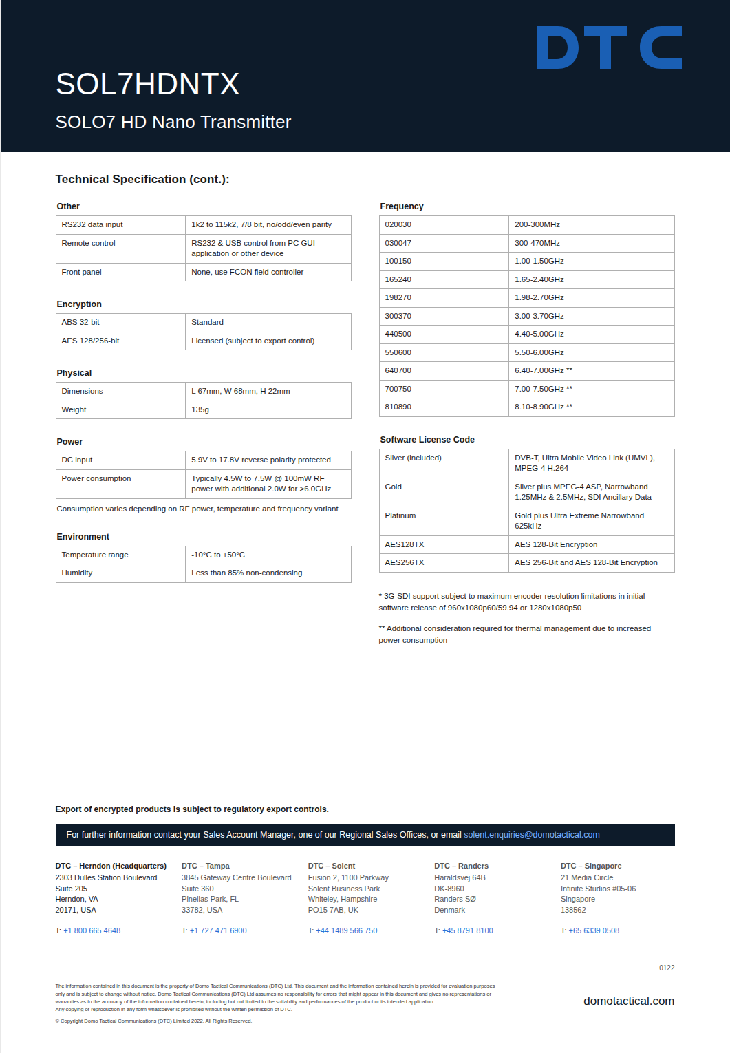SOL7HDNTX
SOLO7 HD Nano Transmitter
Technical Specification (cont.):
Other
| RS232 data input | 1k2 to 115k2, 7/8 bit, no/odd/even parity |
| Remote control | RS232 & USB control from PC GUI application or other device |
| Front panel | None, use FCON field controller |
Encryption
| ABS 32-bit | Standard |
| AES 128/256-bit | Licensed (subject to export control) |
Physical
| Dimensions | L 67mm, W 68mm, H 22mm |
| Weight | 135g |
Power
| DC input | 5.9V to 17.8V reverse polarity protected |
| Power consumption | Typically 4.5W to 7.5W @ 100mW RF power with additional 2.0W for >6.0GHz |
Consumption varies depending on RF power, temperature and frequency variant
Environment
| Temperature range | -10°C to +50°C |
| Humidity | Less than 85% non-condensing |
Frequency
| 020030 | 200-300MHz |
| 030047 | 300-470MHz |
| 100150 | 1.00-1.50GHz |
| 165240 | 1.65-2.40GHz |
| 198270 | 1.98-2.70GHz |
| 300370 | 3.00-3.70GHz |
| 440500 | 4.40-5.00GHz |
| 550600 | 5.50-6.00GHz |
| 640700 | 6.40-7.00GHz ** |
| 700750 | 7.00-7.50GHz ** |
| 810890 | 8.10-8.90GHz ** |
Software License Code
| Silver (included) | DVB-T, Ultra Mobile Video Link (UMVL), MPEG-4 H.264 |
| Gold | Silver plus MPEG-4 ASP, Narrowband 1.25MHz & 2.5MHz, SDI Ancillary Data |
| Platinum | Gold plus Ultra Extreme Narrowband 625kHz |
| AES128TX | AES 128-Bit Encryption |
| AES256TX | AES 256-Bit and AES 128-Bit Encryption |
* 3G-SDI support subject to maximum encoder resolution limitations in initial software release of 960x1080p60/59.94 or 1280x1080p50
** Additional consideration required for thermal management due to increased power consumption
Export of encrypted products is subject to regulatory export controls.
For further information contact your Sales Account Manager, one of our Regional Sales Offices, or email solent.enquiries@domotactical.com
DTC – Herndon (Headquarters)
2303 Dulles Station Boulevard
Suite 205
Herndon, VA
20171, USA
T: +1 800 665 4648
DTC – Tampa
3845 Gateway Centre Boulevard
Suite 360
Pinellas Park, FL
33782, USA
T: +1 727 471 6900
DTC – Solent
Fusion 2, 1100 Parkway
Solent Business Park
Whiteley, Hampshire
PO15 7AB, UK
T: +44 1489 566 750
DTC – Randers
Haraldsvej 64B
DK-8960
Randers SØ
Denmark
T: +45 8791 8100
DTC – Singapore
21 Media Circle
Infinite Studios #05-06
Singapore
138562
T: +65 6339 0508
0122
The information contained in this document is the property of Domo Tactical Communications (DTC) Ltd. This document and the information contained herein is provided for evaluation purposes only and is subject to change without notice. Domo Tactical Communications (DTC) Ltd assumes no responsibility for errors that might appear in this document and gives no representations or warranties as to the accuracy of the information contained herein, including but not limited to the suitability and performances of the product or its intended application.
Any copying or reproduction in any form whatsoever is prohibited without the written permission of DTC.
© Copyright Domo Tactical Communications (DTC) Limited 2022. All Rights Reserved.
domotactical.com